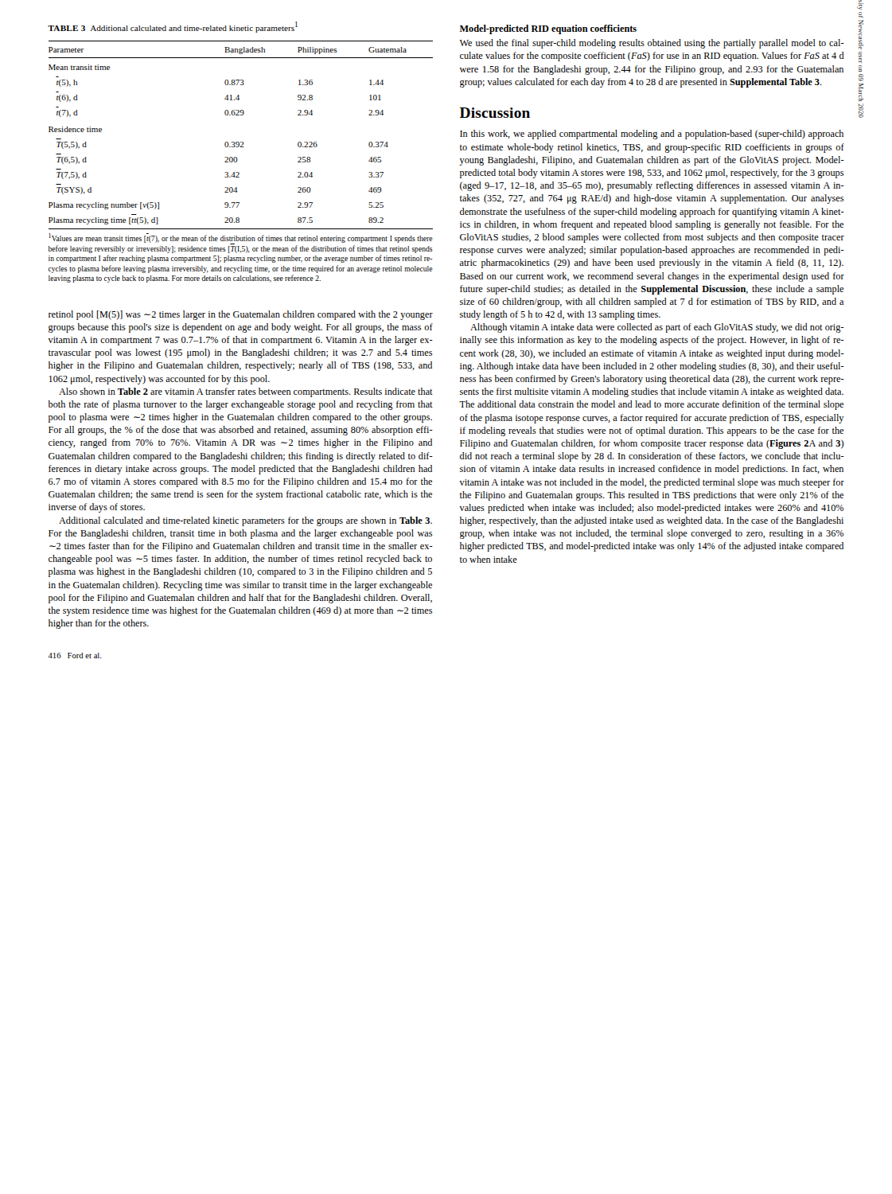Downloaded from https://academic.oup.com/jn/article-abstract/150/2/411/5571550 by University of Newcastle user on 09 March 2020
TABLE 3 Additional calculated and time-related kinetic parameters1
| Parameter | Bangladesh | Philippines | Guatemala |
| --- | --- | --- | --- |
| Mean transit time | | | |
| t (5), h | 0.873 | 1.36 | 1.44 |
| t (6), d | 41.4 | 92.8 | 101 |
| t (7), d | 0.629 | 2.94 | 2.94 |
| Residence time | | | |
| T (5,5), d | 0.392 | 0.226 | 0.374 |
| T (6,5), d | 200 | 258 | 465 |
| T (7,5), d | 3.42 | 2.04 | 3.37 |
| T (SYS), d | 204 | 260 | 469 |
| Plasma recycling number [ ν (5)] | 9.77 | 2.97 | 5.25 |
| Plasma recycling time [ tt (5), d] | 20.8 | 87.5 | 89.2 |
1Values are mean transit times [t(7), or the mean of the distribution of times that retinol entering compartment I spends there before leaving reversibly or irreversibly]; residence times [T(I,5), or the mean of the distribution of times that retinol spends in compartment I after reaching plasma compartment 5]; plasma recycling number, or the average number of times retinol recycles to plasma before leaving plasma irreversibly, and recycling time, or the time required for an average retinol molecule leaving plasma to cycle back to plasma. For more details on calculations, see reference 2.
retinol pool [M(5)] was ∼2 times larger in the Guatemalan children compared with the 2 younger groups because this pool's size is dependent on age and body weight. For all groups, the mass of vitamin A in compartment 7 was 0.7–1.7% of that in compartment 6. Vitamin A in the larger extravascular pool was lowest (195 μmol) in the Bangladeshi children; it was 2.7 and 5.4 times higher in the Filipino and Guatemalan children, respectively; nearly all of TBS (198, 533, and 1062 μmol, respectively) was accounted for by this pool.
Also shown in Table 2 are vitamin A transfer rates between compartments. Results indicate that both the rate of plasma turnover to the larger exchangeable storage pool and recycling from that pool to plasma were ∼2 times higher in the Guatemalan children compared to the other groups. For all groups, the % of the dose that was absorbed and retained, assuming 80% absorption efficiency, ranged from 70% to 76%. Vitamin A DR was ∼2 times higher in the Filipino and Guatemalan children compared to the Bangladeshi children; this finding is directly related to differences in dietary intake across groups. The model predicted that the Bangladeshi children had 6.7 mo of vitamin A stores compared with 8.5 mo for the Filipino children and 15.4 mo for the Guatemalan children; the same trend is seen for the system fractional catabolic rate, which is the inverse of days of stores.
Additional calculated and time-related kinetic parameters for the groups are shown in Table 3. For the Bangladeshi children, transit time in both plasma and the larger exchangeable pool was ∼2 times faster than for the Filipino and Guatemalan children and transit time in the smaller exchangeable pool was ∼5 times faster. In addition, the number of times retinol recycled back to plasma was highest in the Bangladeshi children (10, compared to 3 in the Filipino children and 5 in the Guatemalan children). Recycling time was similar to transit time in the larger exchangeable pool for the Filipino and Guatemalan children and half that for the Bangladeshi children. Overall, the system residence time was highest for the Guatemalan children (469 d) at more than ∼2 times higher than for the others.
416 Ford et al.
Model-predicted RID equation coefficients
We used the final super-child modeling results obtained using the partially parallel model to calculate values for the composite coefficient (FaS) for use in an RID equation. Values for FaS at 4 d were 1.58 for the Bangladeshi group, 2.44 for the Filipino group, and 2.93 for the Guatemalan group; values calculated for each day from 4 to 28 d are presented in Supplemental Table 3.
Discussion
In this work, we applied compartmental modeling and a population-based (super-child) approach to estimate whole-body retinol kinetics, TBS, and group-specific RID coefficients in groups of young Bangladeshi, Filipino, and Guatemalan children as part of the GloVitAS project. Model-predicted total body vitamin A stores were 198, 533, and 1062 μmol, respectively, for the 3 groups (aged 9–17, 12–18, and 35–65 mo), presumably reflecting differences in assessed vitamin A intakes (352, 727, and 764 μg RAE/d) and high-dose vitamin A supplementation. Our analyses demonstrate the usefulness of the super-child modeling approach for quantifying vitamin A kinetics in children, in whom frequent and repeated blood sampling is generally not feasible. For the GloVitAS studies, 2 blood samples were collected from most subjects and then composite tracer response curves were analyzed; similar population-based approaches are recommended in pediatric pharmacokinetics (29) and have been used previously in the vitamin A field (8, 11, 12). Based on our current work, we recommend several changes in the experimental design used for future super-child studies; as detailed in the Supplemental Discussion, these include a sample size of 60 children/group, with all children sampled at 7 d for estimation of TBS by RID, and a study length of 5 h to 42 d, with 13 sampling times.
Although vitamin A intake data were collected as part of each GloVitAS study, we did not originally see this information as key to the modeling aspects of the project. However, in light of recent work (28, 30), we included an estimate of vitamin A intake as weighted input during modeling. Although intake data have been included in 2 other modeling studies (8, 30), and their usefulness has been confirmed by Green's laboratory using theoretical data (28), the current work represents the first multisite vitamin A modeling studies that include vitamin A intake as weighted data. The additional data constrain the model and lead to more accurate definition of the terminal slope of the plasma isotope response curves, a factor required for accurate prediction of TBS, especially if modeling reveals that studies were not of optimal duration. This appears to be the case for the Filipino and Guatemalan children, for whom composite tracer response data (Figures 2 A and 3) did not reach a terminal slope by 28 d. In consideration of these factors, we conclude that inclusion of vitamin A intake data results in increased confidence in model predictions. In fact, when vitamin A intake was not included in the model, the predicted terminal slope was much steeper for the Filipino and Guatemalan groups. This resulted in TBS predictions that were only 21% of the values predicted when intake was included; also model-predicted intakes were 260% and 410% higher, respectively, than the adjusted intake used as weighted data. In the case of the Bangladeshi group, when intake was not included, the terminal slope converged to zero, resulting in a 36% higher predicted TBS, and model-predicted intake was only 14% of the adjusted intake compared to when intake